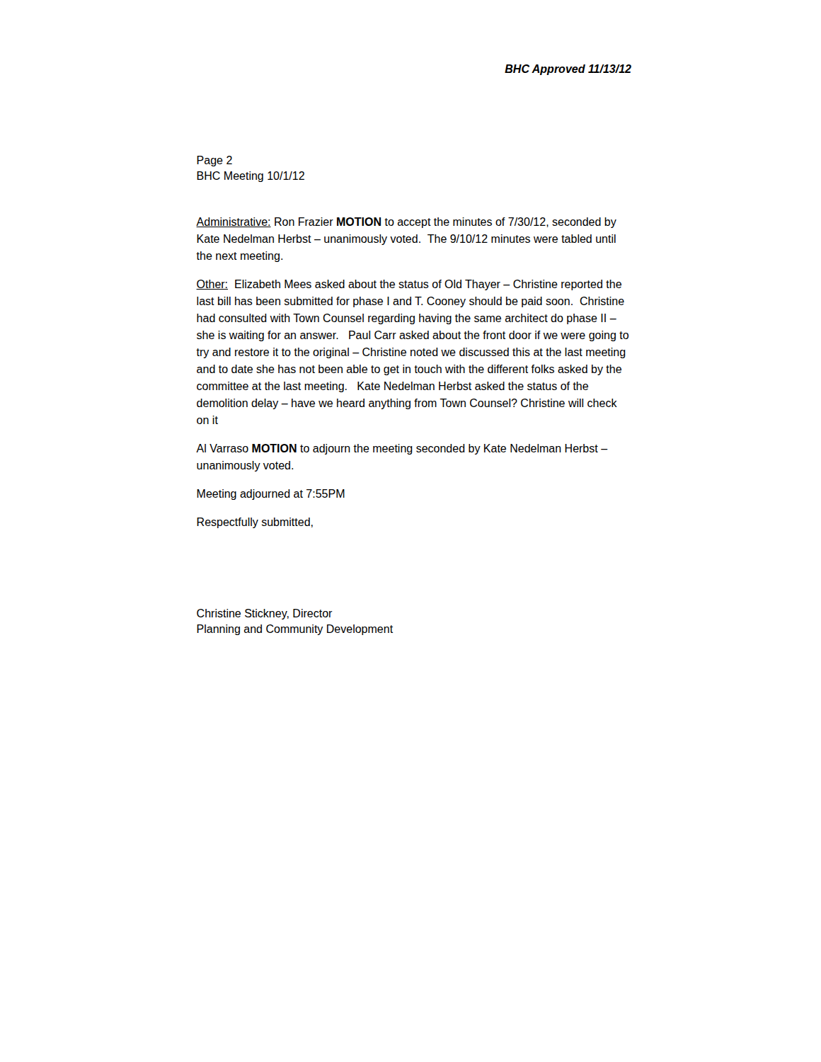BHC Approved 11/13/12
Page 2
BHC Meeting 10/1/12
Administrative: Ron Frazier MOTION to accept the minutes of 7/30/12, seconded by Kate Nedelman Herbst – unanimously voted. The 9/10/12 minutes were tabled until the next meeting.
Other: Elizabeth Mees asked about the status of Old Thayer – Christine reported the last bill has been submitted for phase I and T. Cooney should be paid soon. Christine had consulted with Town Counsel regarding having the same architect do phase II – she is waiting for an answer. Paul Carr asked about the front door if we were going to try and restore it to the original – Christine noted we discussed this at the last meeting and to date she has not been able to get in touch with the different folks asked by the committee at the last meeting. Kate Nedelman Herbst asked the status of the demolition delay – have we heard anything from Town Counsel? Christine will check on it
Al Varraso MOTION to adjourn the meeting seconded by Kate Nedelman Herbst – unanimously voted.
Meeting adjourned at 7:55PM
Respectfully submitted,
Christine Stickney, Director
Planning and Community Development